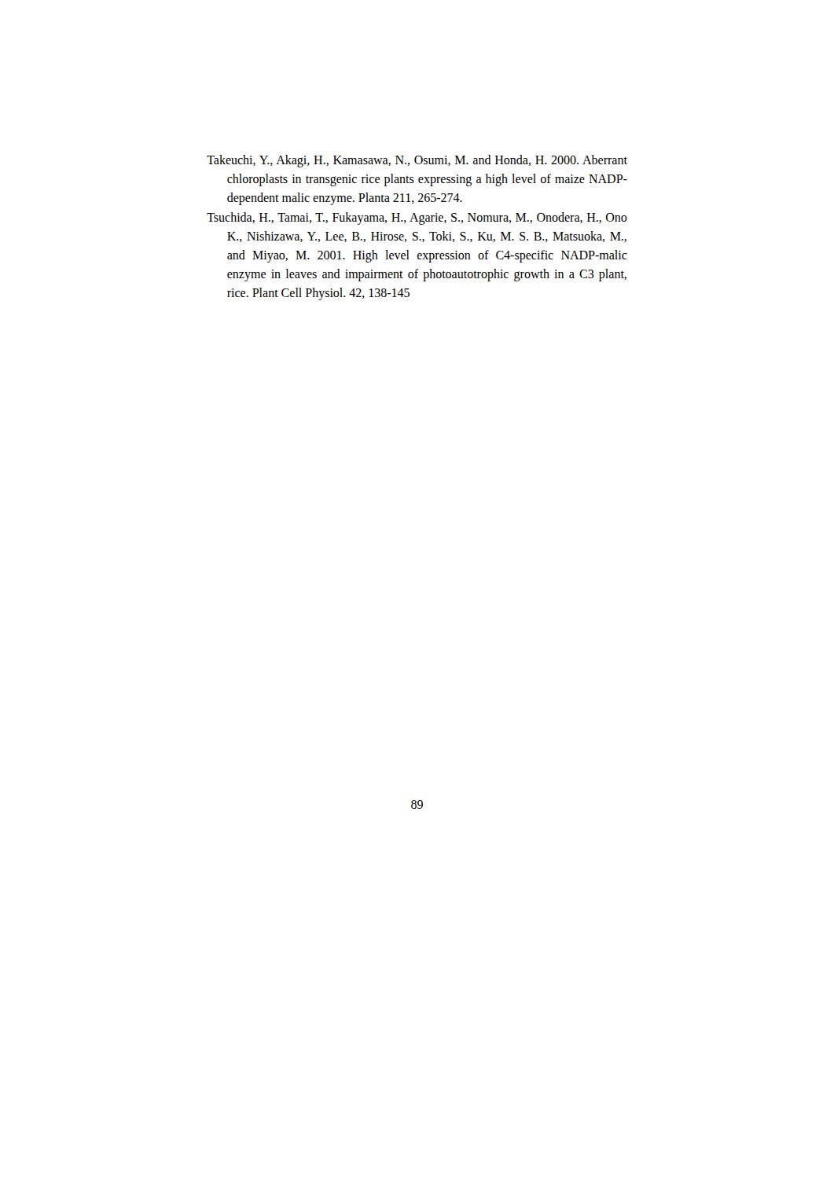Takeuchi, Y., Akagi, H., Kamasawa, N., Osumi, M. and Honda, H. 2000. Aberrant chloroplasts in transgenic rice plants expressing a high level of maize NADP-dependent malic enzyme. Planta 211, 265-274.
Tsuchida, H., Tamai, T., Fukayama, H., Agarie, S., Nomura, M., Onodera, H., Ono K., Nishizawa, Y., Lee, B., Hirose, S., Toki, S., Ku, M. S. B., Matsuoka, M., and Miyao, M. 2001. High level expression of C4-specific NADP-malic enzyme in leaves and impairment of photoautotrophic growth in a C3 plant, rice. Plant Cell Physiol. 42, 138-145
89